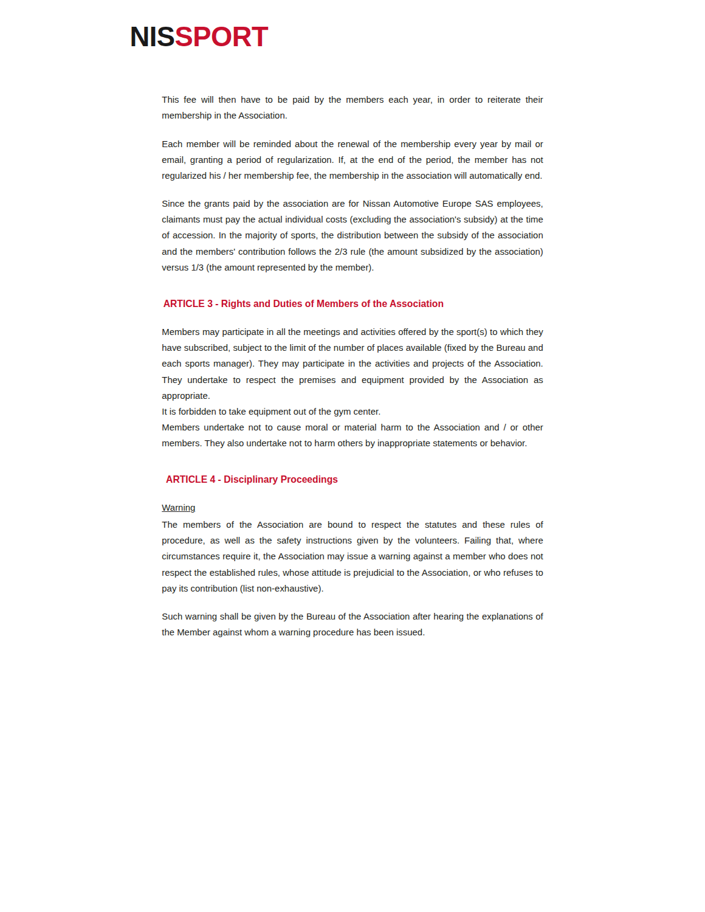NIS SPORT
This fee will then have to be paid by the members each year, in order to reiterate their membership in the Association.
Each member will be reminded about the renewal of the membership every year by mail or email, granting a period of regularization. If, at the end of the period, the member has not regularized his / her membership fee, the membership in the association will automatically end.
Since the grants paid by the association are for Nissan Automotive Europe SAS employees, claimants must pay the actual individual costs (excluding the association's subsidy) at the time of accession. In the majority of sports, the distribution between the subsidy of the association and the members' contribution follows the 2/3 rule (the amount subsidized by the association) versus 1/3 (the amount represented by the member).
ARTICLE 3 - Rights and Duties of Members of the Association
Members may participate in all the meetings and activities offered by the sport(s) to which they have subscribed, subject to the limit of the number of places available (fixed by the Bureau and each sports manager). They may participate in the activities and projects of the Association. They undertake to respect the premises and equipment provided by the Association as appropriate.
It is forbidden to take equipment out of the gym center.
Members undertake not to cause moral or material harm to the Association and / or other members. They also undertake not to harm others by inappropriate statements or behavior.
ARTICLE 4 - Disciplinary Proceedings
Warning
The members of the Association are bound to respect the statutes and these rules of procedure, as well as the safety instructions given by the volunteers. Failing that, where circumstances require it, the Association may issue a warning against a member who does not respect the established rules, whose attitude is prejudicial to the Association, or who refuses to pay its contribution (list non-exhaustive).
Such warning shall be given by the Bureau of the Association after hearing the explanations of the Member against whom a warning procedure has been issued.